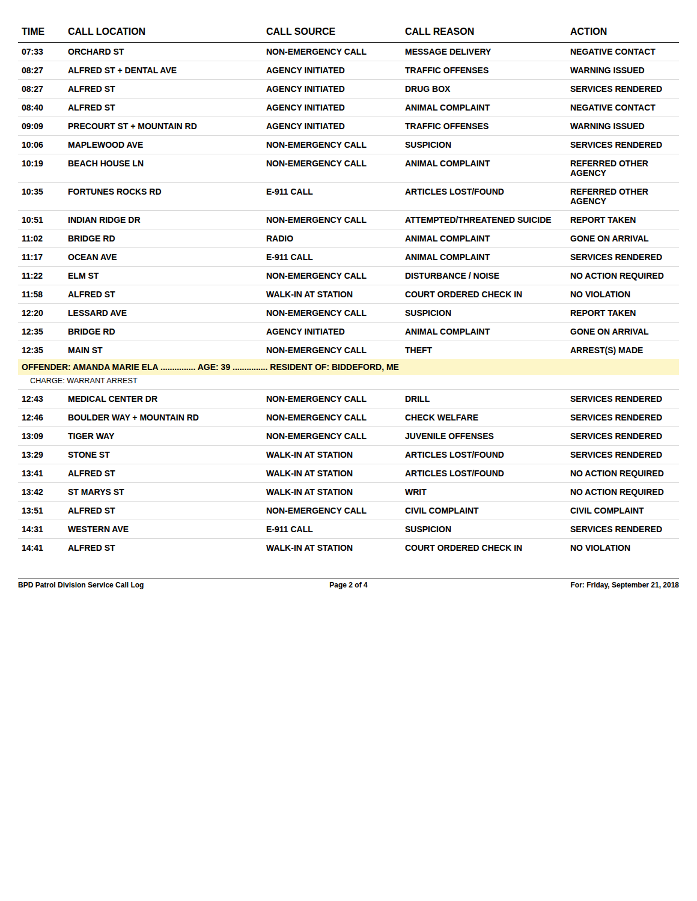| TIME | CALL LOCATION | CALL SOURCE | CALL REASON | ACTION |
| --- | --- | --- | --- | --- |
| 07:33 | ORCHARD ST | NON-EMERGENCY CALL | MESSAGE DELIVERY | NEGATIVE CONTACT |
| 08:27 | ALFRED ST + DENTAL AVE | AGENCY INITIATED | TRAFFIC OFFENSES | WARNING ISSUED |
| 08:27 | ALFRED ST | AGENCY INITIATED | DRUG BOX | SERVICES RENDERED |
| 08:40 | ALFRED ST | AGENCY INITIATED | ANIMAL COMPLAINT | NEGATIVE CONTACT |
| 09:09 | PRECOURT ST + MOUNTAIN RD | AGENCY INITIATED | TRAFFIC OFFENSES | WARNING ISSUED |
| 10:06 | MAPLEWOOD AVE | NON-EMERGENCY CALL | SUSPICION | SERVICES RENDERED |
| 10:19 | BEACH HOUSE LN | NON-EMERGENCY CALL | ANIMAL COMPLAINT | REFERRED OTHER AGENCY |
| 10:35 | FORTUNES ROCKS RD | E-911 CALL | ARTICLES LOST/FOUND | REFERRED OTHER AGENCY |
| 10:51 | INDIAN RIDGE DR | NON-EMERGENCY CALL | ATTEMPTED/THREATENED SUICIDE | REPORT TAKEN |
| 11:02 | BRIDGE RD | RADIO | ANIMAL COMPLAINT | GONE ON ARRIVAL |
| 11:17 | OCEAN AVE | E-911 CALL | ANIMAL COMPLAINT | SERVICES RENDERED |
| 11:22 | ELM ST | NON-EMERGENCY CALL | DISTURBANCE / NOISE | NO ACTION REQUIRED |
| 11:58 | ALFRED ST | WALK-IN AT STATION | COURT ORDERED CHECK IN | NO VIOLATION |
| 12:20 | LESSARD AVE | NON-EMERGENCY CALL | SUSPICION | REPORT TAKEN |
| 12:35 | BRIDGE RD | AGENCY INITIATED | ANIMAL COMPLAINT | GONE ON ARRIVAL |
| 12:35 | MAIN ST | NON-EMERGENCY CALL | THEFT | ARREST(S) MADE |
| OFFENDER: AMANDA MARIE ELA ............... AGE: 39 ............... RESIDENT OF: BIDDEFORD, ME |
| CHARGE: WARRANT ARREST |
| 12:43 | MEDICAL CENTER DR | NON-EMERGENCY CALL | DRILL | SERVICES RENDERED |
| 12:46 | BOULDER WAY + MOUNTAIN RD | NON-EMERGENCY CALL | CHECK WELFARE | SERVICES RENDERED |
| 13:09 | TIGER WAY | NON-EMERGENCY CALL | JUVENILE OFFENSES | SERVICES RENDERED |
| 13:29 | STONE ST | WALK-IN AT STATION | ARTICLES LOST/FOUND | SERVICES RENDERED |
| 13:41 | ALFRED ST | WALK-IN AT STATION | ARTICLES LOST/FOUND | NO ACTION REQUIRED |
| 13:42 | ST MARYS ST | WALK-IN AT STATION | WRIT | NO ACTION REQUIRED |
| 13:51 | ALFRED ST | NON-EMERGENCY CALL | CIVIL COMPLAINT | CIVIL COMPLAINT |
| 14:31 | WESTERN AVE | E-911 CALL | SUSPICION | SERVICES RENDERED |
| 14:41 | ALFRED ST | WALK-IN AT STATION | COURT ORDERED CHECK IN | NO VIOLATION |
BPD Patrol Division Service Call Log
Page 2 of 4
For: Friday, September 21, 2018